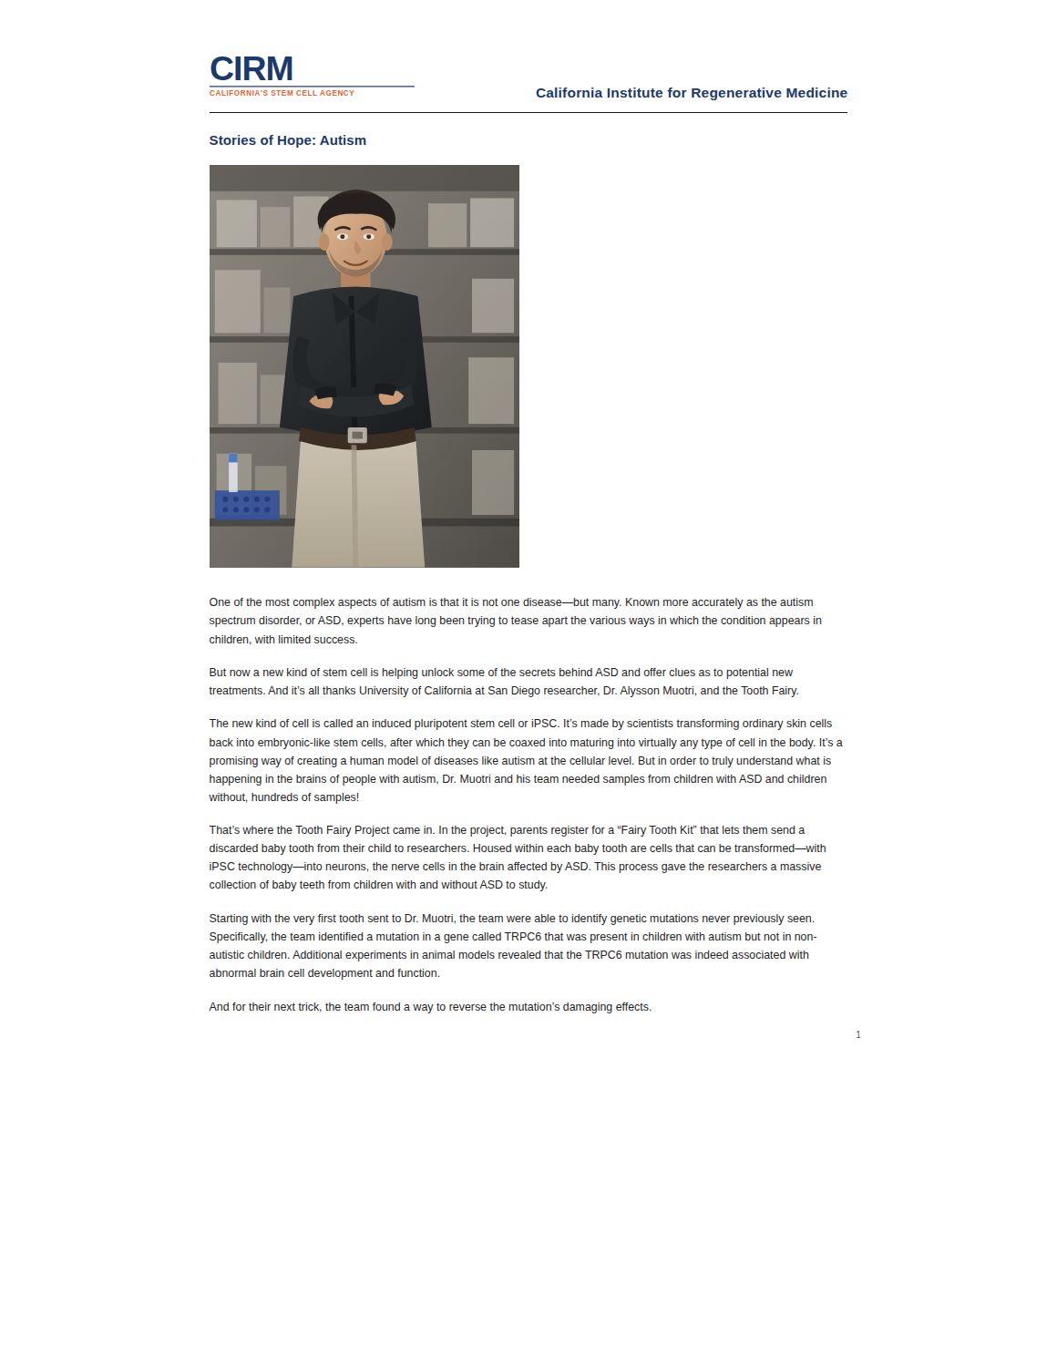CIRM CALIFORNIA'S STEM CELL AGENCY
California Institute for Regenerative Medicine
Stories of Hope: Autism
One of the most complex aspects of autism is that it is not one disease—but many. Known more accurately as the autism spectrum disorder, or ASD, experts have long been trying to tease apart the various ways in which the condition appears in children, with limited success.
But now a new kind of stem cell is helping unlock some of the secrets behind ASD and offer clues as to potential new treatments. And it’s all thanks University of California at San Diego researcher, Dr. Alysson Muotri, and the Tooth Fairy.
The new kind of cell is called an induced pluripotent stem cell or iPSC. It’s made by scientists transforming ordinary skin cells back into embryonic-like stem cells, after which they can be coaxed into maturing into virtually any type of cell in the body. It’s a promising way of creating a human model of diseases like autism at the cellular level. But in order to truly understand what is happening in the brains of people with autism, Dr. Muotri and his team needed samples from children with ASD and children without, hundreds of samples!
That’s where the Tooth Fairy Project came in. In the project, parents register for a “Fairy Tooth Kit” that lets them send a discarded baby tooth from their child to researchers. Housed within each baby tooth are cells that can be transformed—with iPSC technology—into neurons, the nerve cells in the brain affected by ASD. This process gave the researchers a massive collection of baby teeth from children with and without ASD to study.
Starting with the very first tooth sent to Dr. Muotri, the team were able to identify genetic mutations never previously seen. Specifically, the team identified a mutation in a gene called TRPC6 that was present in children with autism but not in non-autistic children. Additional experiments in animal models revealed that the TRPC6 mutation was indeed associated with abnormal brain cell development and function.
And for their next trick, the team found a way to reverse the mutation’s damaging effects.
1